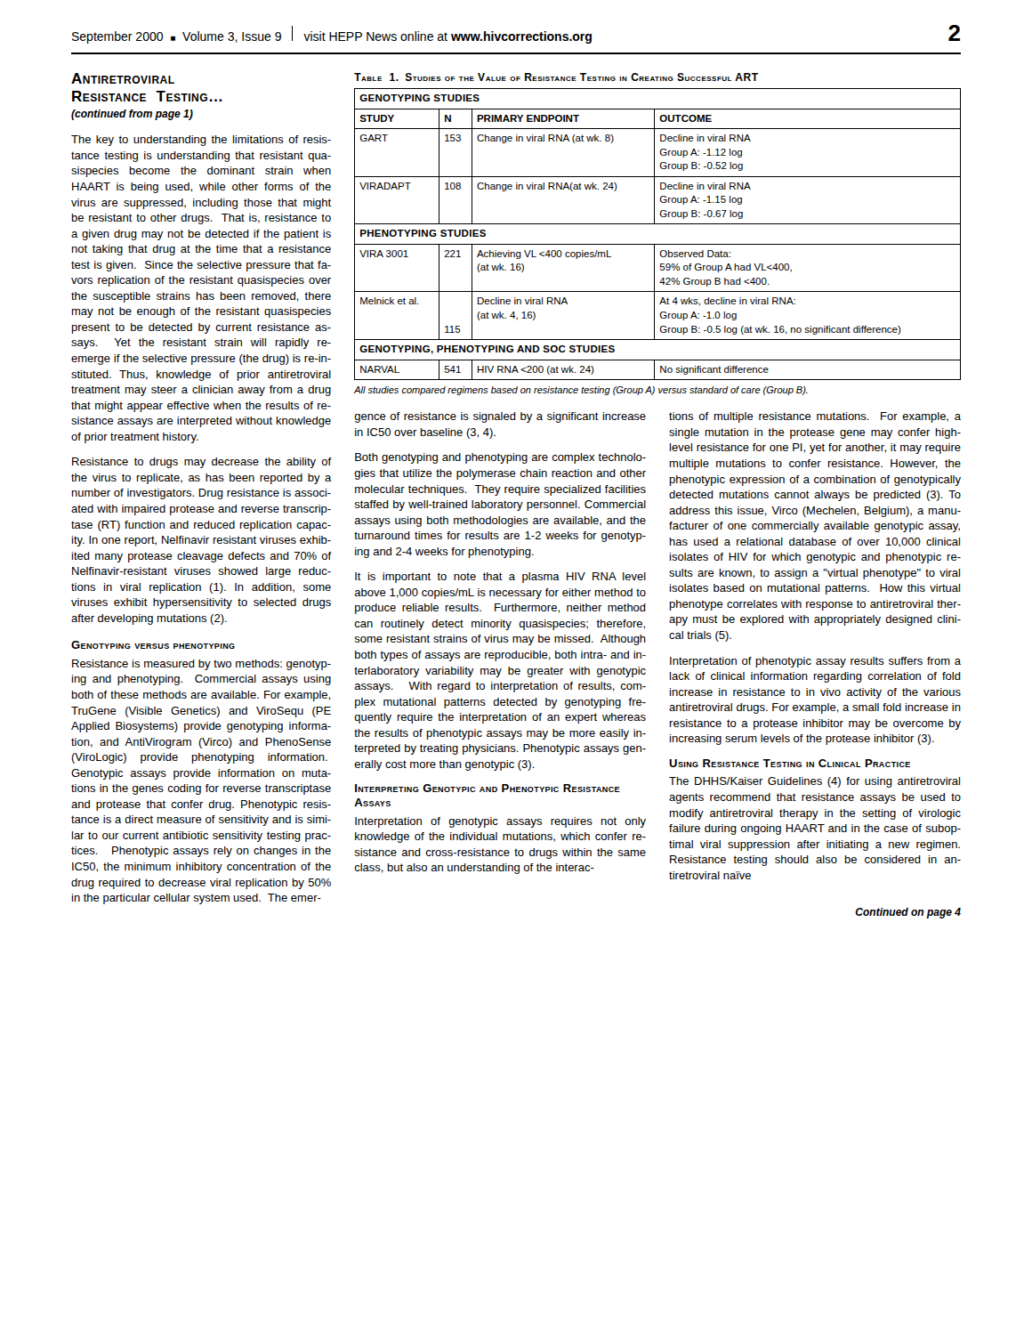September 2000 ■ Volume 3, Issue 9 visit HEPP News online at www.hivcorrections.org 2
Antiretroviral
Resistance Testing…
(continued from page 1)
The key to understanding the limitations of resistance testing is understanding that resistant quasispecies become the dominant strain when HAART is being used, while other forms of the virus are suppressed, including those that might be resistant to other drugs. That is, resistance to a given drug may not be detected if the patient is not taking that drug at the time that a resistance test is given. Since the selective pressure that favors replication of the resistant quasispecies over the susceptible strains has been removed, there may not be enough of the resistant quasispecies present to be detected by current resistance assays. Yet the resistant strain will rapidly re-emerge if the selective pressure (the drug) is re-instituted. Thus, knowledge of prior antiretroviral treatment may steer a clinician away from a drug that might appear effective when the results of resistance assays are interpreted without knowledge of prior treatment history.
Resistance to drugs may decrease the ability of the virus to replicate, as has been reported by a number of investigators. Drug resistance is associated with impaired protease and reverse transcriptase (RT) function and reduced replication capacity. In one report, Nelfinavir resistant viruses exhibited many protease cleavage defects and 70% of Nelfinavir-resistant viruses showed large reductions in viral replication (1). In addition, some viruses exhibit hypersensitivity to selected drugs after developing mutations (2).
Genotyping versus phenotyping
Resistance is measured by two methods: genotyping and phenotyping. Commercial assays using both of these methods are available. For example, TruGene (Visible Genetics) and ViroSequ (PE Applied Biosystems) provide genotyping information, and AntiVirogram (Virco) and PhenoSense (ViroLogic) provide phenotyping information. Genotypic assays provide information on mutations in the genes coding for reverse transcriptase and protease that confer drug. Phenotypic resistance is a direct measure of sensitivity and is similar to our current antibiotic sensitivity testing practices. Phenotypic assays rely on changes in the IC50, the minimum inhibitory concentration of the drug required to decrease viral replication by 50% in the particular cellular system used. The emer-
Table 1. Studies of the Value of Resistance Testing in Creating Successful ART
| GENOTYPING STUDIES |
| STUDY | N | PRIMARY ENDPOINT | OUTCOME |
| GART | 153 | Change in viral RNA (at wk. 8) | Decline in viral RNA Group A: -1.12 log Group B: -0.52 log |
| VIRADAPT | 108 | Change in viral RNA(at wk. 24) | Decline in viral RNA Group A: -1.15 log Group B: -0.67 log |
| PHENOTYPING STUDIES |
| VIRA 3001 | 221 | Achieving VL <400 copies/mL (at wk. 16) | Observed Data: 59% of Group A had VL<400, 42% Group B had <400. |
| Melnick et al. | 115 | Decline in viral RNA (at wk. 4, 16) | At 4 wks, decline in viral RNA: Group A: -1.0 log Group B: -0.5 log (at wk. 16, no significant difference) |
| GENOTYPING, PHENOTYPING AND SOC STUDIES |
| NARVAL | 541 | HIV RNA <200 (at wk. 24) | No significant difference |
All studies compared regimens based on resistance testing (Group A) versus standard of care (Group B).
gence of resistance is signaled by a significant increase in IC50 over baseline (3, 4).
Both genotyping and phenotyping are complex technologies that utilize the polymerase chain reaction and other molecular techniques. They require specialized facilities staffed by well-trained laboratory personnel. Commercial assays using both methodologies are available, and the turnaround times for results are 1-2 weeks for genotyping and 2-4 weeks for phenotyping.
It is important to note that a plasma HIV RNA level above 1,000 copies/mL is necessary for either method to produce reliable results. Furthermore, neither method can routinely detect minority quasispecies; therefore, some resistant strains of virus may be missed. Although both types of assays are reproducible, both intra- and interlaboratory variability may be greater with genotypic assays. With regard to interpretation of results, complex mutational patterns detected by genotyping frequently require the interpretation of an expert whereas the results of phenotypic assays may be more easily interpreted by treating physicians. Phenotypic assays generally cost more than genotypic (3).
Interpreting Genotypic and Phenotypic Resistance Assays
Interpretation of genotypic assays requires not only knowledge of the individual mutations, which confer resistance and cross-resistance to drugs within the same class, but also an understanding of the interac-
tions of multiple resistance mutations. For example, a single mutation in the protease gene may confer high-level resistance for one PI, yet for another, it may require multiple mutations to confer resistance. However, the phenotypic expression of a combination of genotypically detected mutations cannot always be predicted (3). To address this issue, Virco (Mechelen, Belgium), a manufacturer of one commercially available genotypic assay, has used a relational database of over 10,000 clinical isolates of HIV for which genotypic and phenotypic results are known, to assign a "virtual phenotype" to viral isolates based on mutational patterns. How this virtual phenotype correlates with response to antiretroviral therapy must be explored with appropriately designed clinical trials (5).
Interpretation of phenotypic assay results suffers from a lack of clinical information regarding correlation of fold increase in resistance to in vivo activity of the various antiretroviral drugs. For example, a small fold increase in resistance to a protease inhibitor may be overcome by increasing serum levels of the protease inhibitor (3).
Using Resistance Testing in Clinical Practice
The DHHS/Kaiser Guidelines (4) for using antiretroviral agents recommend that resistance assays be used to modify antiretroviral therapy in the setting of virologic failure during ongoing HAART and in the case of suboptimal viral suppression after initiating a new regimen. Resistance testing should also be considered in antiretroviral naïve
Continued on page 4